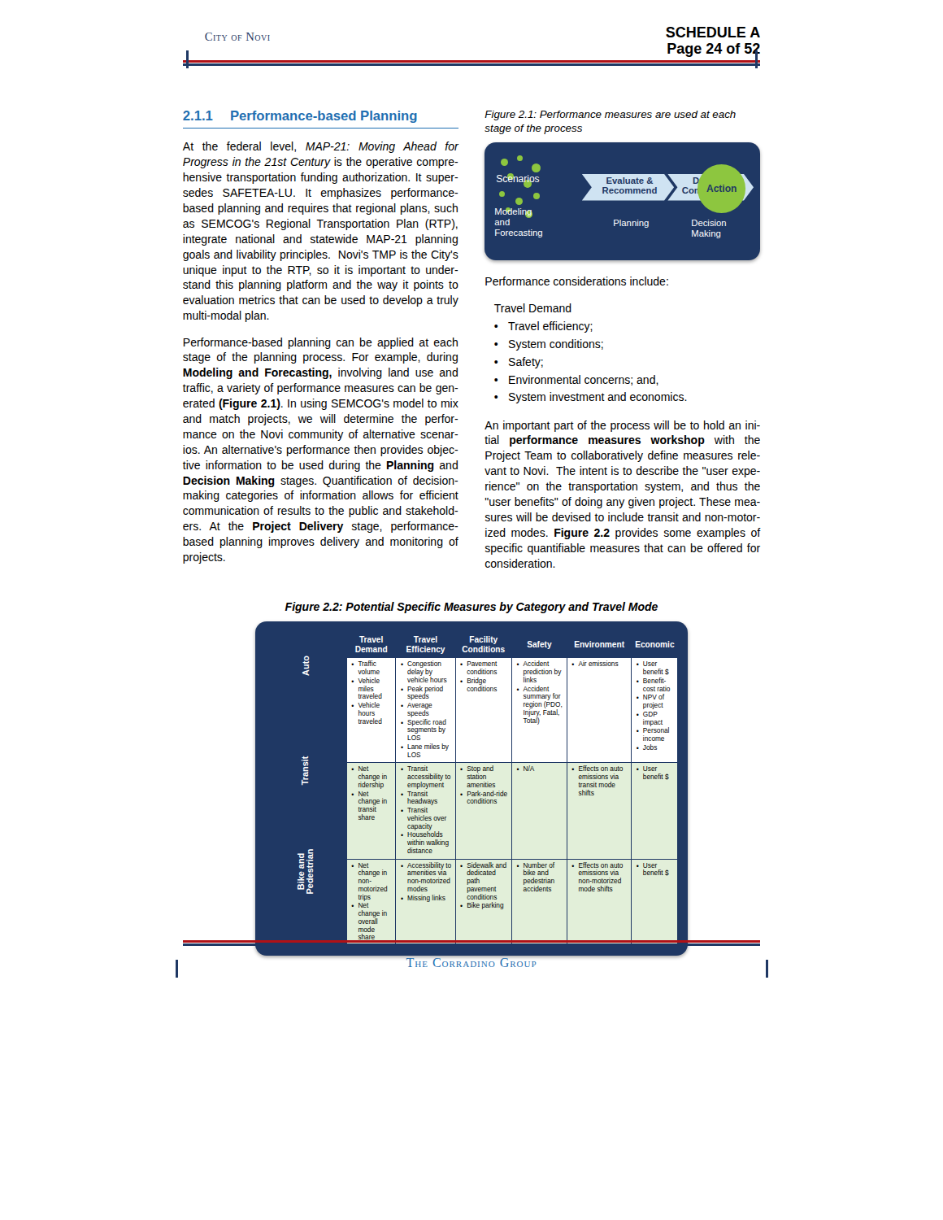City of Novi
SCHEDULE A
Page 24 of 52
2.1.1 Performance-based Planning
At the federal level, MAP-21: Moving Ahead for Progress in the 21st Century is the operative comprehensive transportation funding authorization. It supersedes SAFETEA-LU. It emphasizes performance-based planning and requires that regional plans, such as SEMCOG's Regional Transportation Plan (RTP), integrate national and statewide MAP-21 planning goals and livability principles. Novi's TMP is the City's unique input to the RTP, so it is important to understand this planning platform and the way it points to evaluation metrics that can be used to develop a truly multi-modal plan.
Performance-based planning can be applied at each stage of the planning process. For example, during Modeling and Forecasting, involving land use and traffic, a variety of performance measures can be generated (Figure 2.1). In using SEMCOG's model to mix and match projects, we will determine the performance on the Novi community of alternative scenarios. An alternative's performance then provides objective information to be used during the Planning and Decision Making stages. Quantification of decision-making categories of information allows for efficient communication of results to the public and stakeholders. At the Project Delivery stage, performance-based planning improves delivery and monitoring of projects.
Figure 2.1: Performance measures are used at each stage of the process
Scenarios
Modeling
and
Forecasting
Evaluate &
Recommend
Decide &
Communicate
Action
Planning
Decision
Making
Delivery
Performance considerations include:
Travel Demand
Travel efficiency;
System conditions;
Safety;
Environmental concerns; and,
System investment and economics.
An important part of the process will be to hold an initial performance measures workshop with the Project Team to collaboratively define measures relevant to Novi. The intent is to describe the "user experience" on the transportation system, and thus the "user benefits" of doing any given project. These measures will be devised to include transit and non-motorized modes. Figure 2.2 provides some examples of specific quantifiable measures that can be offered for consideration.
Figure 2.2: Potential Specific Measures by Category and Travel Mode
| | Travel Demand | Travel Efficiency | Facility Conditions | Safety | Environment | Economic |
| --- | --- | --- | --- | --- | --- | --- |
| Auto | Traffic volume Vehicle miles traveled Vehicle hours traveled | Congestion delay by vehicle hours Peak period speeds Average speeds Specific road segments by LOS Lane miles by LOS | Pavement conditions Bridge conditions | Accident prediction by links Accident summary for region (PDO, Injury, Fatal, Total) | Air emissions | User benefit $ Benefit-cost ratio NPV of project GDP impact Personal income Jobs |
| Transit | Net change in ridership Net change in transit share | Transit accessibility to employment Transit headways Transit vehicles over capacity Households within walking distance | Stop and station amenities Park-and-ride conditions | N/A | Effects on auto emissions via transit mode shifts | User benefit $ |
| Bike and Pedestrian | Net change in non-motorized trips Net change in overall mode share | Accessibility to amenities via non-motorized modes Missing links | Sidewalk and dedicated path pavement conditions Bike parking | Number of bike and pedestrian accidents | Effects on auto emissions via non-motorized mode shifts | User benefit $ |
The Corradino Group